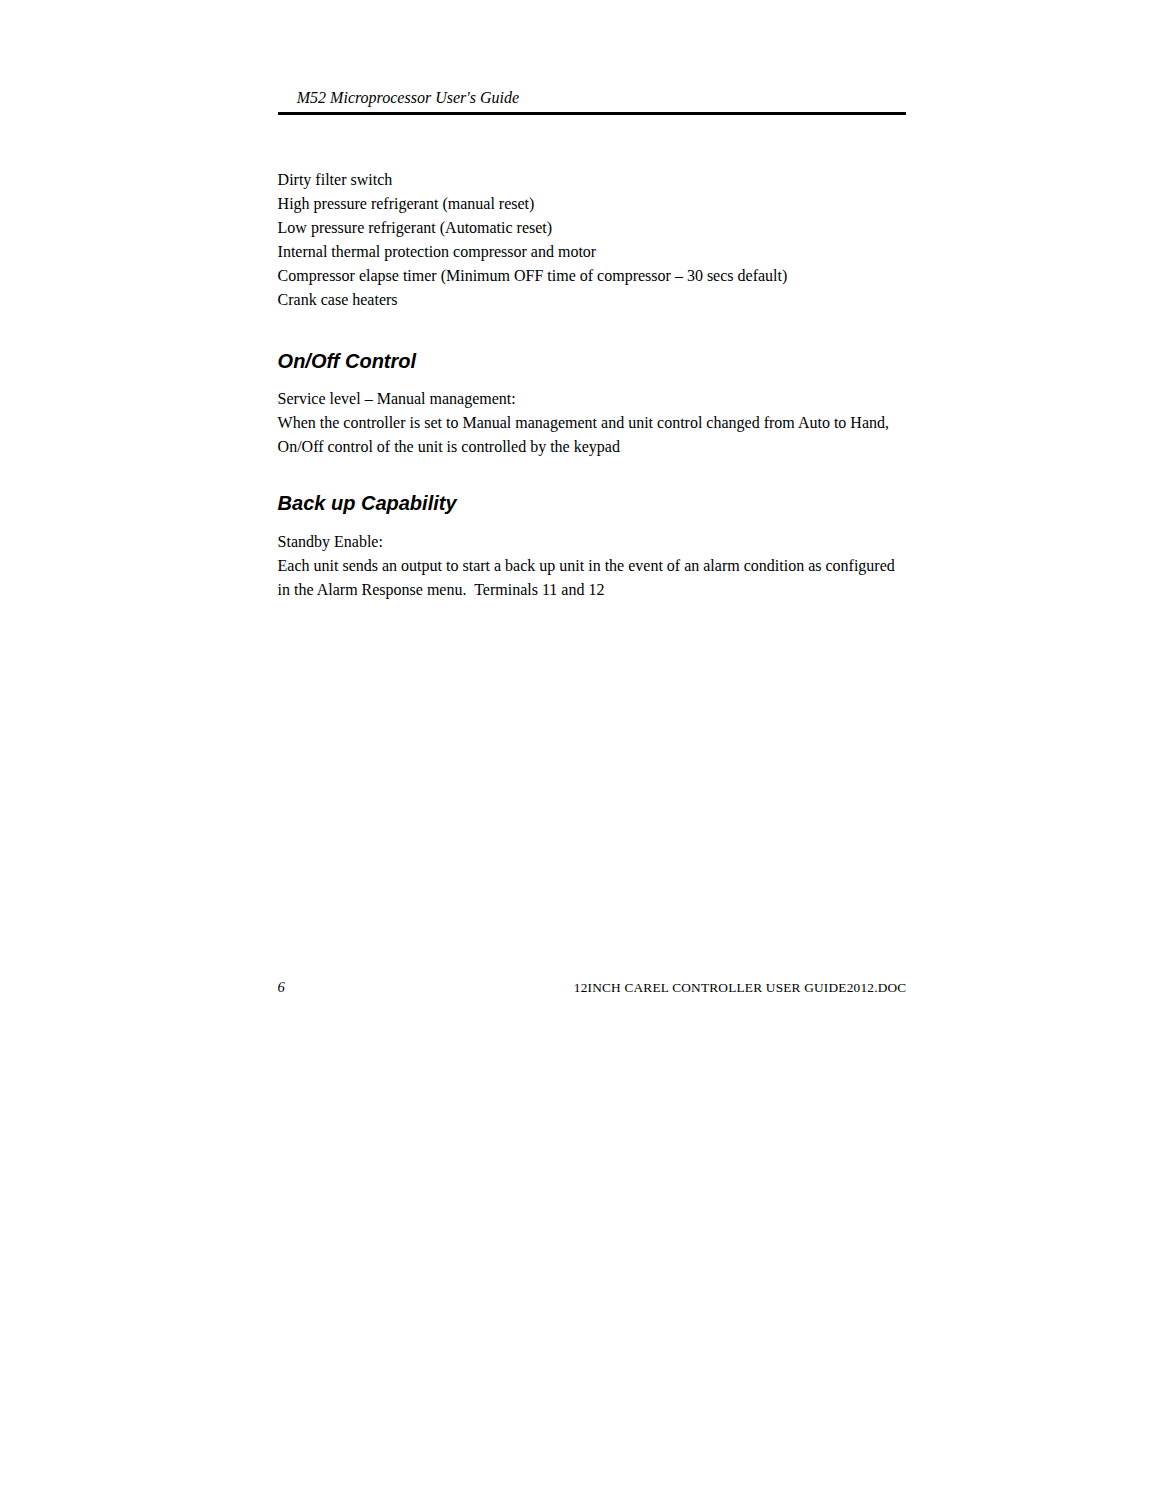M52 Microprocessor User's Guide
Dirty filter switch
High pressure refrigerant (manual reset)
Low pressure refrigerant (Automatic reset)
Internal thermal protection compressor and motor
Compressor elapse timer (Minimum OFF time of compressor – 30 secs default)
Crank case heaters
On/Off Control
Service level – Manual management:
When the controller is set to Manual management and unit control changed from Auto to Hand, On/Off control of the unit is controlled by the keypad
Back up Capability
Standby Enable:
Each unit sends an output to start a back up unit in the event of an alarm condition as configured in the Alarm Response menu. Terminals 11 and 12
6
12INCH CAREL CONTROLLER USER GUIDE2012.DOC